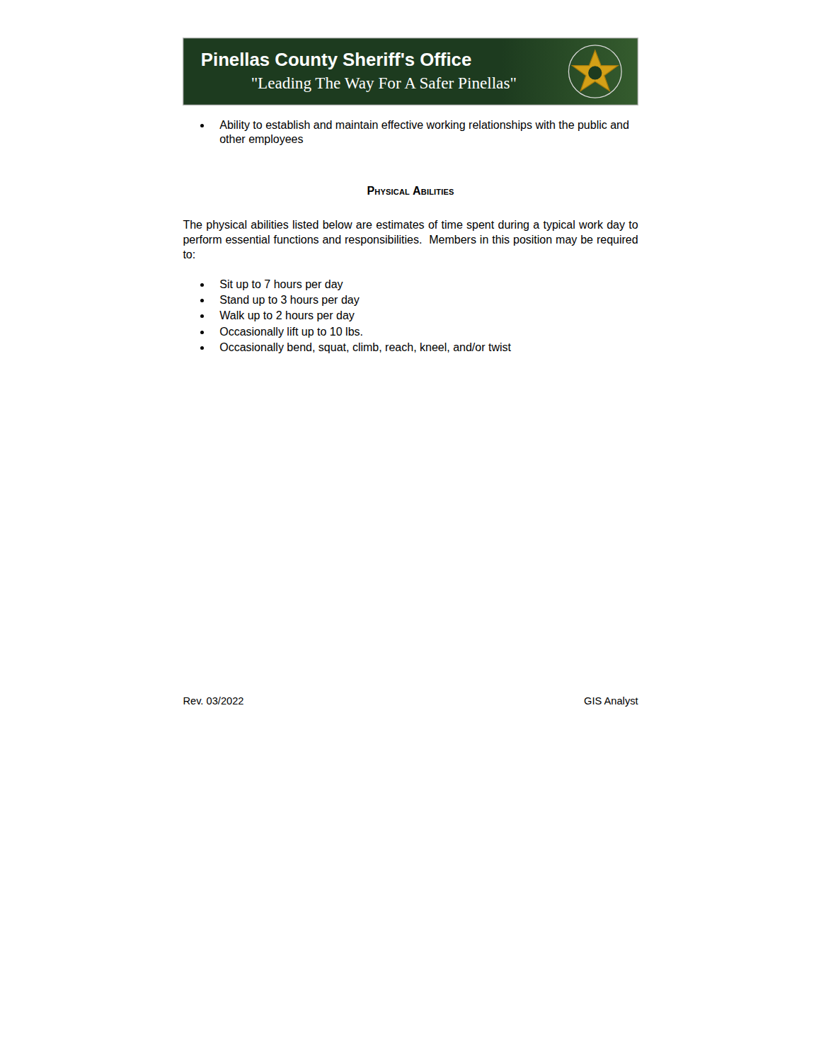Ability to establish and maintain effective working relationships with the public and other employees
Physical Abilities
The physical abilities listed below are estimates of time spent during a typical work day to perform essential functions and responsibilities. Members in this position may be required to:
Sit up to 7 hours per day
Stand up to 3 hours per day
Walk up to 2 hours per day
Occasionally lift up to 10 lbs.
Occasionally bend, squat, climb, reach, kneel, and/or twist
Rev. 03/2022 GIS Analyst